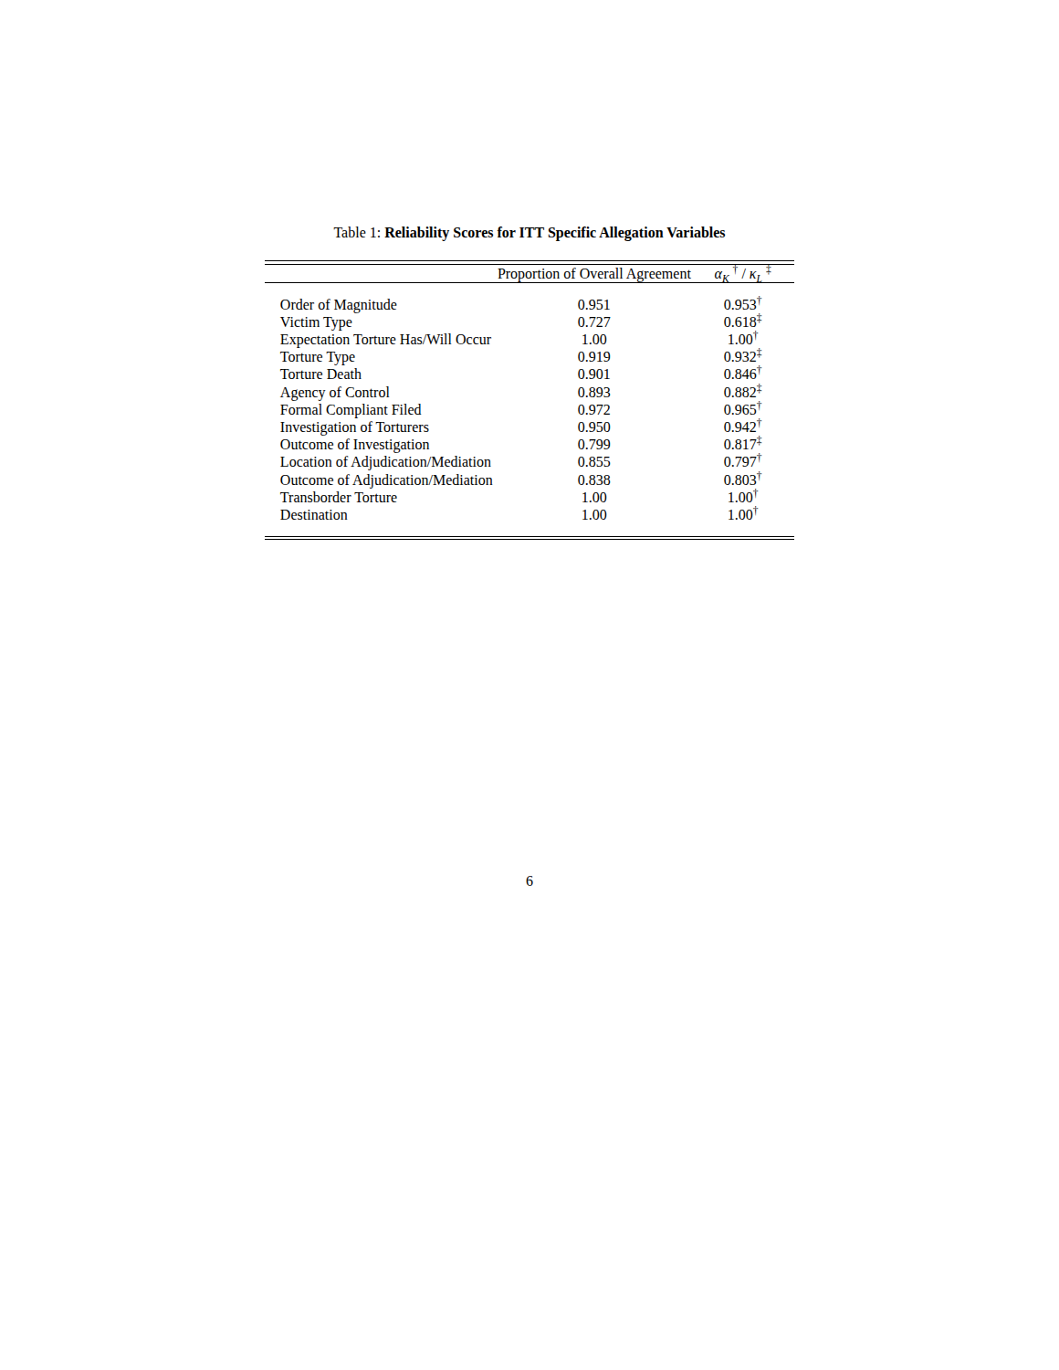Table 1: Reliability Scores for ITT Specific Allegation Variables
| | Proportion of Overall Agreement | α K † / κ L ‡ |
| Order of Magnitude | 0.951 | 0.953 † |
| Victim Type | 0.727 | 0.618 ‡ |
| Expectation Torture Has/Will Occur | 1.00 | 1.00 † |
| Torture Type | 0.919 | 0.932 ‡ |
| Torture Death | 0.901 | 0.846 † |
| Agency of Control | 0.893 | 0.882 ‡ |
| Formal Compliant Filed | 0.972 | 0.965 † |
| Investigation of Torturers | 0.950 | 0.942 † |
| Outcome of Investigation | 0.799 | 0.817 ‡ |
| Location of Adjudication/Mediation | 0.855 | 0.797 † |
| Outcome of Adjudication/Mediation | 0.838 | 0.803 † |
| Transborder Torture | 1.00 | 1.00 † |
| Destination | 1.00 | 1.00 † |
6